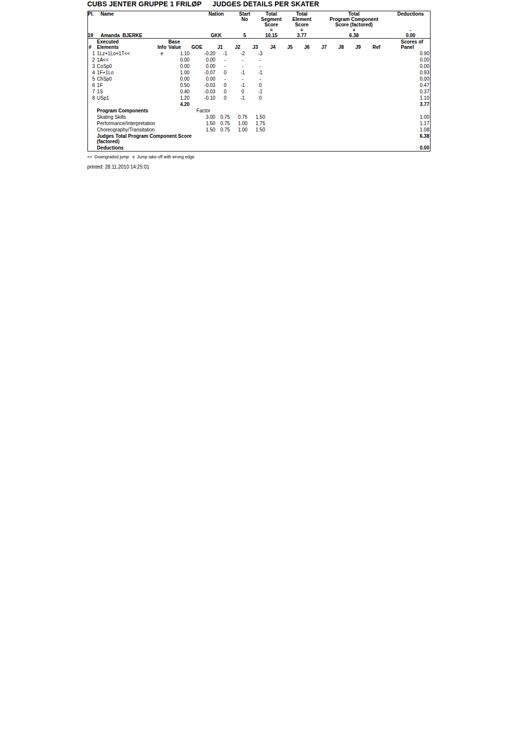CUBS JENTER GRUPPE 1 FRILØP JUDGES DETAILS PER SKATER
| / Pl. / Name / Nation / Start No / Total Segment Score = / Total Element Score + / Total Program Component Score (factored) + / Deductions - / / 19 / Amanda BJERKE / GKK / 5 / 10.15 / 3.77 / 6.38 / 0.00 / / # / Executed Elements / Info / Base Value / GOE / J1 / J2 / J3 / J4 / J5 / J6 / J7 / J8 / J9 / Ref / Scores of Panel / / --- / --- / --- / --- / --- / --- / --- / --- / --- / --- / --- / --- / --- / --- / --- / --- / / 1 / 1Lz+1Lo+1T<< / e / 1.10 / -0.20 / -1 / -2 / -3 / / / / / / / / 0.90 / / 2 / 1A<< / / 0.00 / 0.00 / - / - / - / / / / / / / / 0.00 / / 3 / CoSp0 / / 0.00 / 0.00 / - / - / - / / / / / / / / 0.00 / / 4 / 1F+1Lo / / 1.00 / -0.07 / 0 / -1 / -1 / / / / / / / / 0.93 / / 5 / ChSp0 / / 0.00 / 0.00 / - / - / - / / / / / / / / 0.00 / / 6 / 1F / / 0.50 / -0.03 / 0 / -1 / 0 / / / / / / / / 0.47 / / 7 / 1S / / 0.40 / -0.03 / 0 / 0 / -1 / / / / / / / / 0.37 / / 8 / USp1 / / 1.20 / -0.10 / 0 / -1 / 0 / / / / / / / / 1.10 / / / / / 4.20 / / / / / / / / / / / / 3.77 / / / Program Components / / / Factor / / / / / / / / / / / / / / Skating Skills / / / 3.00 / 0.75 / 0.75 / 1.50 / / / / / / / / 1.00 / / / Performance/Interpretation / / / 1.50 / 0.75 / 1.00 / 1.75 / / / / / / / / 1.17 / / / Choreography/Transitation / / / 1.50 / 0.75 / 1.00 / 1.50 / / / / / / / / 1.08 / / / Judges Total Program Component Score (factored) / / / / / / / / / / / 6.38 / / / Deductions / / / / / / / / / / / / / / 0.00 / |
<< Downgraded jump e Jump take off with wrong edge
printed: 28.11.2010 14:25:01